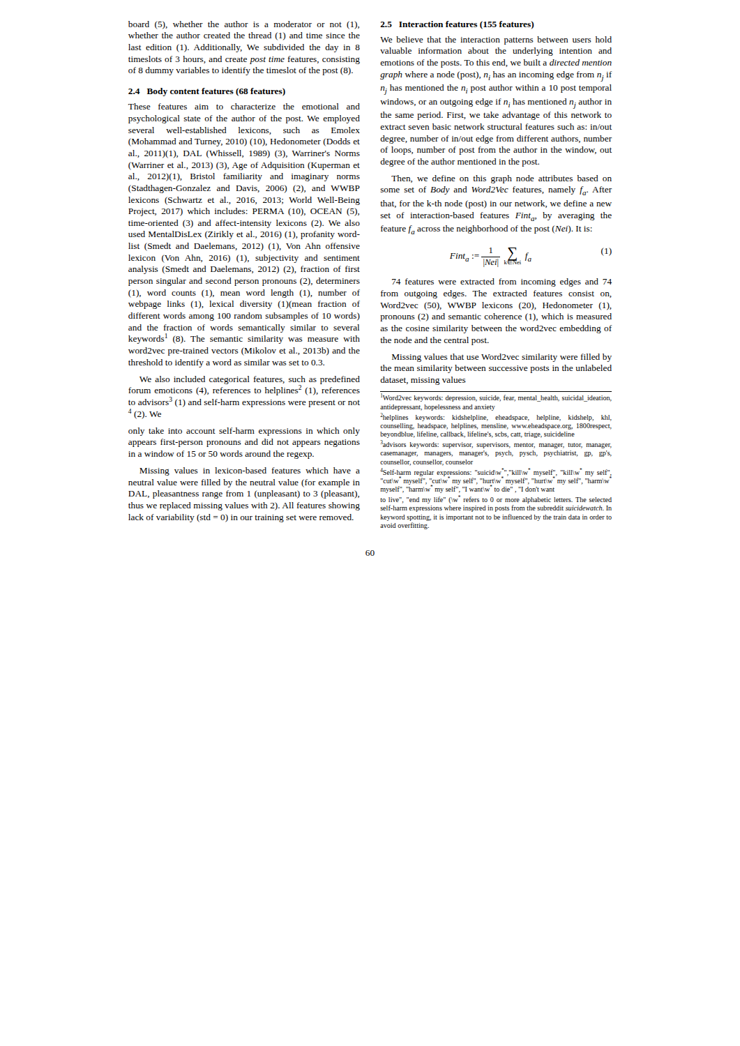board (5), whether the author is a moderator or not (1), whether the author created the thread (1) and time since the last edition (1). Additionally, We subdivided the day in 8 timeslots of 3 hours, and create post time features, consisting of 8 dummy variables to identify the timeslot of the post (8).
2.4 Body content features (68 features)
These features aim to characterize the emotional and psychological state of the author of the post. We employed several well-established lexicons, such as Emolex (Mohammad and Turney, 2010) (10), Hedonometer (Dodds et al., 2011)(1), DAL (Whissell, 1989) (3), Warriner's Norms (Warriner et al., 2013) (3), Age of Adquisition (Kuperman et al., 2012)(1), Bristol familiarity and imaginary norms (Stadthagen-Gonzalez and Davis, 2006) (2), and WWBP lexicons (Schwartz et al., 2016, 2013; World Well-Being Project, 2017) which includes: PERMA (10), OCEAN (5), time-oriented (3) and affect-intensity lexicons (2). We also used MentalDisLex (Zirikly et al., 2016) (1), profanity word-list (Smedt and Daelemans, 2012) (1), Von Ahn offensive lexicon (Von Ahn, 2016) (1), subjectivity and sentiment analysis (Smedt and Daelemans, 2012) (2), fraction of first person singular and second person pronouns (2), determiners (1), word counts (1), mean word length (1), number of webpage links (1), lexical diversity (1)(mean fraction of different words among 100 random subsamples of 10 words) and the fraction of words semantically similar to several keywords1 (8). The semantic similarity was measure with word2vec pre-trained vectors (Mikolov et al., 2013b) and the threshold to identify a word as similar was set to 0.3.
We also included categorical features, such as predefined forum emoticons (4), references to helplines2 (1), references to advisors3 (1) and self-harm expressions were present or not 4 (2). We
only take into account self-harm expressions in which only appears first-person pronouns and did not appears negations in a window of 15 or 50 words around the regexp.
Missing values in lexicon-based features which have a neutral value were filled by the neutral value (for example in DAL, pleasantness range from 1 (unpleasant) to 3 (pleasant), thus we replaced missing values with 2). All features showing lack of variability (std = 0) in our training set were removed.
2.5 Interaction features (155 features)
We believe that the interaction patterns between users hold valuable information about the underlying intention and emotions of the posts. To this end, we built a directed mention graph where a node (post), ni has an incoming edge from nj if nj has mentioned the ni post author within a 10 post temporal windows, or an outgoing edge if ni has mentioned nj author in the same period. First, we take advantage of this network to extract seven basic network structural features such as: in/out degree, number of in/out edge from different authors, number of loops, number of post from the author in the window, out degree of the author mentioned in the post.
Then, we define on this graph node attributes based on some set of Body and Word2Vec features, namely fa. After that, for the k-th node (post) in our network, we define a new set of interaction-based features Finta, by averaging the feature fa across the neighborhood of the post (Nei). It is:
(1) Finta := 1|Nei| ∑k∈Nei fa
74 features were extracted from incoming edges and 74 from outgoing edges. The extracted features consist on, Word2vec (50), WWBP lexicons (20), Hedonometer (1), pronouns (2) and semantic coherence (1), which is measured as the cosine similarity between the word2vec embedding of the node and the central post.
Missing values that use Word2vec similarity were filled by the mean similarity between successive posts in the unlabeled dataset, missing values
1Word2vec keywords: depression, suicide, fear, mental_health, suicidal_ideation, antidepressant, hopelessness and anxiety
2helplines keywords: kidshelpline, eheadspace, helpline, kidshelp, khl, counselling, headspace, helplines, mensline, www.eheadspace.org, 1800respect, beyondblue, lifeline, callback, lifeline's, scbs, catt, triage, suicideline
3advisors keywords: supervisor, supervisors, mentor, manager, tutor, manager, casemanager, managers, manager's, psych, pysch, psychiatrist, gp, gp's, counsellor, counsellor, counselor
4Self-harm regular expressions: "suicid\w*","kill\w* myself", "kill\w* my self", "cut\w* myself", "cut\w* my self", "hurt\w* myself", "hurt\w* my self", "harm\w* myself", "harm\w* my self", "I want\w* to die" , "I don't want
to live", "end my life" (\w* refers to 0 or more alphabetic letters. The selected self-harm expressions where inspired in posts from the subreddit suicidewatch. In keyword spotting, it is important not to be influenced by the train data in order to avoid overfitting.
60